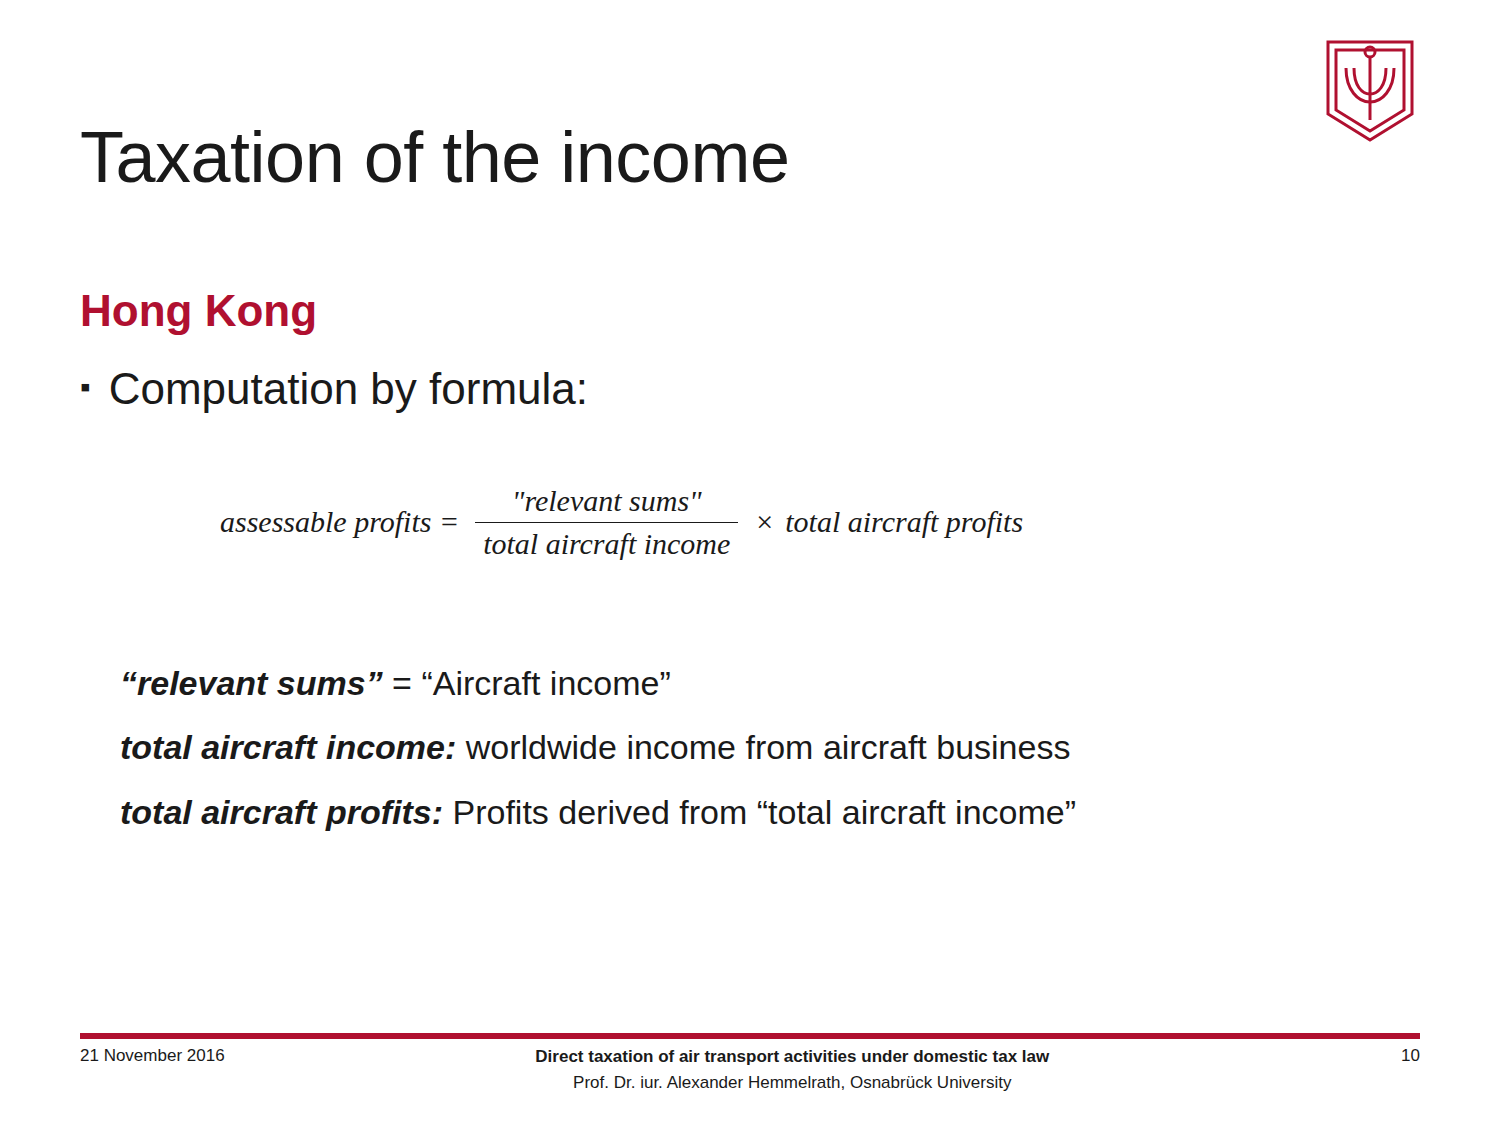Taxation of the income
Hong Kong
▪Computation by formula:
assessable profits = "relevant sums" total aircraft income × total aircraft profits
“relevant sums” = “Aircraft income”
total aircraft income: worldwide income from aircraft business
total aircraft profits: Profits derived from “total aircraft income”
21 November 2016
Direct taxation of air transport activities under domestic tax law
Prof. Dr. iur. Alexander Hemmelrath, Osnabrück University
10